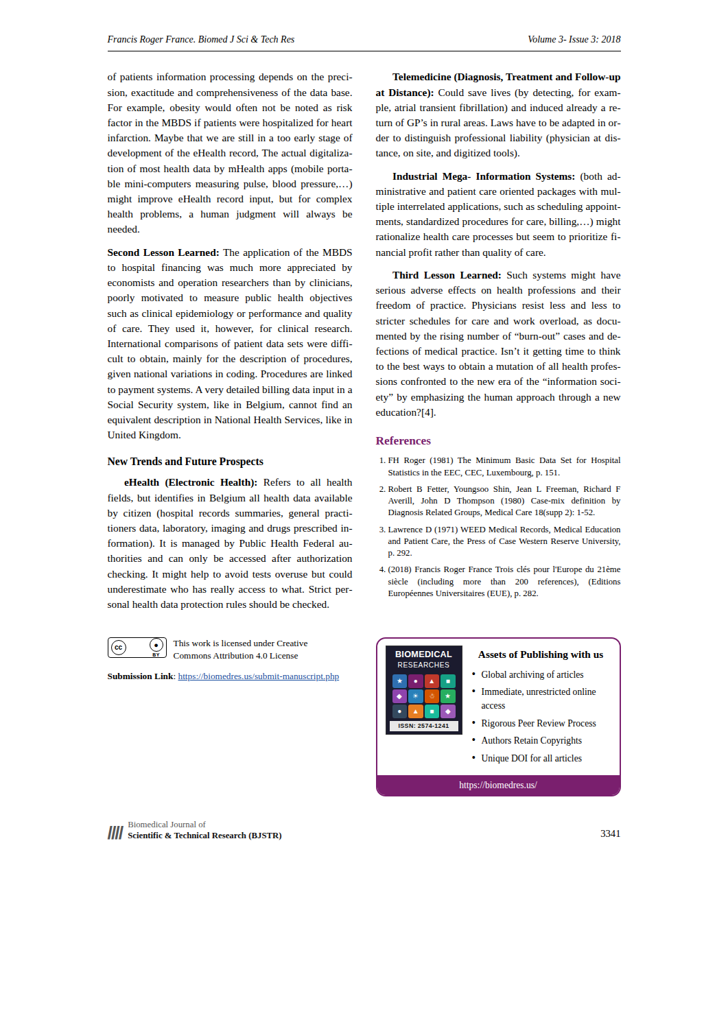Francis Roger France. Biomed J Sci & Tech Res
Volume 3- Issue 3: 2018
of patients information processing depends on the precision, exactitude and comprehensiveness of the data base. For example, obesity would often not be noted as risk factor in the MBDS if patients were hospitalized for heart infarction. Maybe that we are still in a too early stage of development of the eHealth record, The actual digitalization of most health data by mHealth apps (mobile portable mini-computers measuring pulse, blood pressure,…) might improve eHealth record input, but for complex health problems, a human judgment will always be needed.
Second Lesson Learned: The application of the MBDS to hospital financing was much more appreciated by economists and operation researchers than by clinicians, poorly motivated to measure public health objectives such as clinical epidemiology or performance and quality of care. They used it, however, for clinical research. International comparisons of patient data sets were difficult to obtain, mainly for the description of procedures, given national variations in coding. Procedures are linked to payment systems. A very detailed billing data input in a Social Security system, like in Belgium, cannot find an equivalent description in National Health Services, like in United Kingdom.
New Trends and Future Prospects
eHealth (Electronic Health): Refers to all health fields, but identifies in Belgium all health data available by citizen (hospital records summaries, general practitioners data, laboratory, imaging and drugs prescribed information). It is managed by Public Health Federal authorities and can only be accessed after authorization checking. It might help to avoid tests overuse but could underestimate who has really access to what. Strict personal health data protection rules should be checked.
Telemedicine (Diagnosis, Treatment and Follow-up at Distance): Could save lives (by detecting, for example, atrial transient fibrillation) and induced already a return of GP’s in rural areas. Laws have to be adapted in order to distinguish professional liability (physician at distance, on site, and digitized tools).
Industrial Mega- Information Systems: (both administrative and patient care oriented packages with multiple interrelated applications, such as scheduling appointments, standardized procedures for care, billing,…) might rationalize health care processes but seem to prioritize financial profit rather than quality of care.
Third Lesson Learned: Such systems might have serious adverse effects on health professions and their freedom of practice. Physicians resist less and less to stricter schedules for care and work overload, as documented by the rising number of “burn-out” cases and defections of medical practice. Isn’t it getting time to think to the best ways to obtain a mutation of all health professions confronted to the new era of the “information society” by emphasizing the human approach through a new education?[4].
References
FH Roger (1981) The Minimum Basic Data Set for Hospital Statistics in the EEC, CEC, Luxembourg, p. 151.
Robert B Fetter, Youngsoo Shin, Jean L Freeman, Richard F Averill, John D Thompson (1980) Case-mix definition by Diagnosis Related Groups, Medical Care 18(supp 2): 1-52.
Lawrence D (1971) WEED Medical Records, Medical Education and Patient Care, the Press of Case Western Reserve University, p. 292.
(2018) Francis Roger France Trois clés pour l'Europe du 21ème siècle (including more than 200 references), (Editions Européennes Universitaires (EUE), p. 282.
cc
●
BY
This work is licensed under Creative
Commons Attribution 4.0 License
Submission Link: https://biomedres.us/submit-manuscript.php
BIOMEDICAL
RESEARCHES
★
●
▲
■
◆
☀
☃
★
●
▲
■
◆
ISSN: 2574-1241
Assets of Publishing with us
Global archiving of articles
Immediate, unrestricted online access
Rigorous Peer Review Process
Authors Retain Copyrights
Unique DOI for all articles
https://biomedres.us/
////
Biomedical Journal of
Scientific & Technical Research (BJSTR)
3341